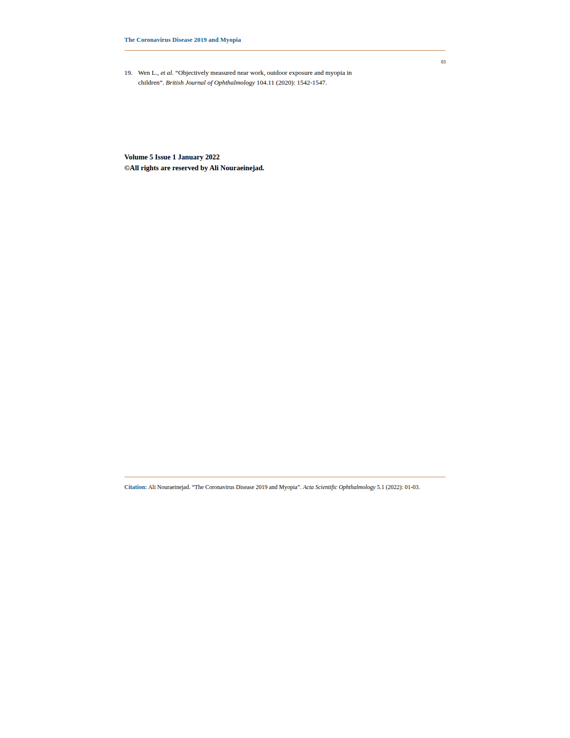The Coronavirus Disease 2019 and Myopia
03
19. Wen L., et al. “Objectively measured near work, outdoor exposure and myopia in children”. British Journal of Ophthalmology 104.11 (2020): 1542-1547.
Volume 5 Issue 1 January 2022
©All rights are reserved by Ali Nouraeinejad.
Citation: Ali Nouraeinejad. “The Coronavirus Disease 2019 and Myopia”. Acta Scientific Ophthalmology 5.1 (2022): 01-03.